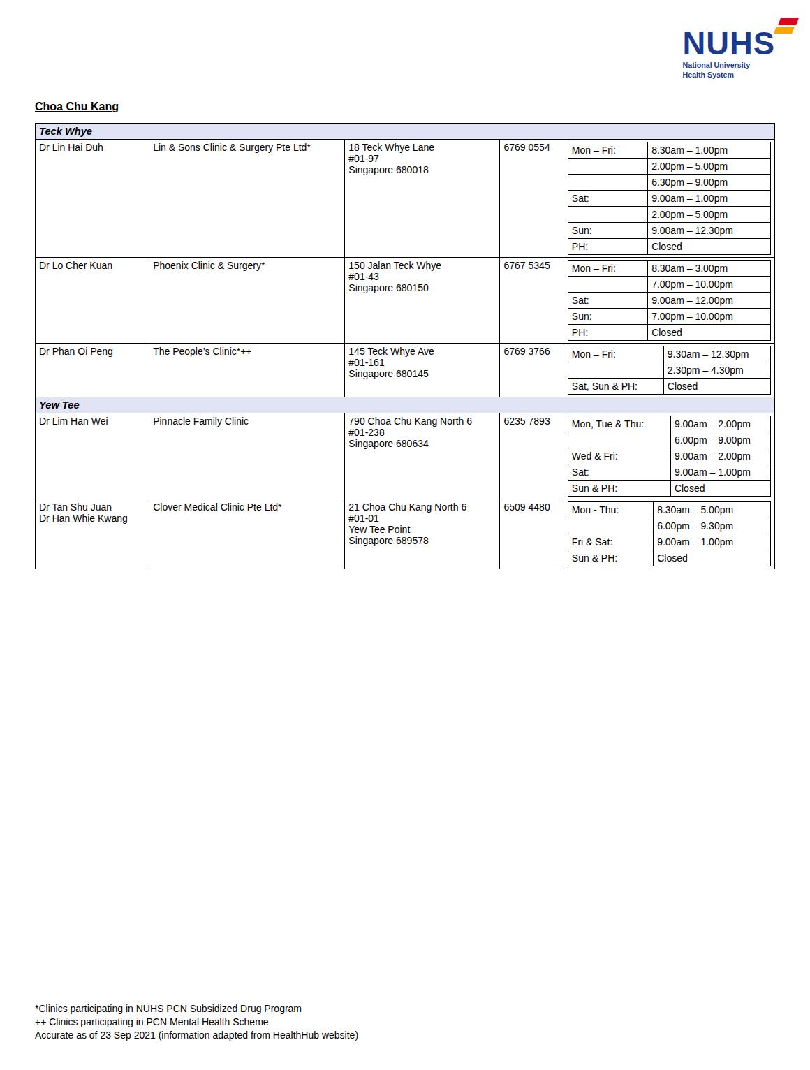NUHS
National University
Health System
Choa Chu Kang
| Teck Whye |
| Dr Lin Hai Duh | Lin & Sons Clinic & Surgery Pte Ltd* | 18 Teck Whye Lane #01-97 Singapore 680018 | 6769 0554 | / Mon – Fri: / 8.30am – 1.00pm / / / 2.00pm – 5.00pm / / / 6.30pm – 9.00pm / / Sat: / 9.00am – 1.00pm / / / 2.00pm – 5.00pm / / Sun: / 9.00am – 12.30pm / / PH: / Closed / |
| Dr Lo Cher Kuan | Phoenix Clinic & Surgery* | 150 Jalan Teck Whye #01-43 Singapore 680150 | 6767 5345 | / Mon – Fri: / 8.30am – 3.00pm / / / 7.00pm – 10.00pm / / Sat: / 9.00am – 12.00pm / / Sun: / 7.00pm – 10.00pm / / PH: / Closed / |
| Dr Phan Oi Peng | The People’s Clinic*++ | 145 Teck Whye Ave #01-161 Singapore 680145 | 6769 3766 | / Mon – Fri: / 9.30am – 12.30pm / / / 2.30pm – 4.30pm / / Sat, Sun & PH: / Closed / |
| Yew Tee |
| Dr Lim Han Wei | Pinnacle Family Clinic | 790 Choa Chu Kang North 6 #01-238 Singapore 680634 | 6235 7893 | / Mon, Tue & Thu: / 9.00am – 2.00pm / / / 6.00pm – 9.00pm / / Wed & Fri: / 9.00am – 2.00pm / / Sat: / 9.00am – 1.00pm / / Sun & PH: / Closed / |
| Dr Tan Shu Juan Dr Han Whie Kwang | Clover Medical Clinic Pte Ltd* | 21 Choa Chu Kang North 6 #01-01 Yew Tee Point Singapore 689578 | 6509 4480 | / Mon - Thu: / 8.30am – 5.00pm / / / 6.00pm – 9.30pm / / Fri & Sat: / 9.00am – 1.00pm / / Sun & PH: / Closed / |
*Clinics participating in NUHS PCN Subsidized Drug Program
++ Clinics participating in PCN Mental Health Scheme
Accurate as of 23 Sep 2021 (information adapted from HealthHub website)